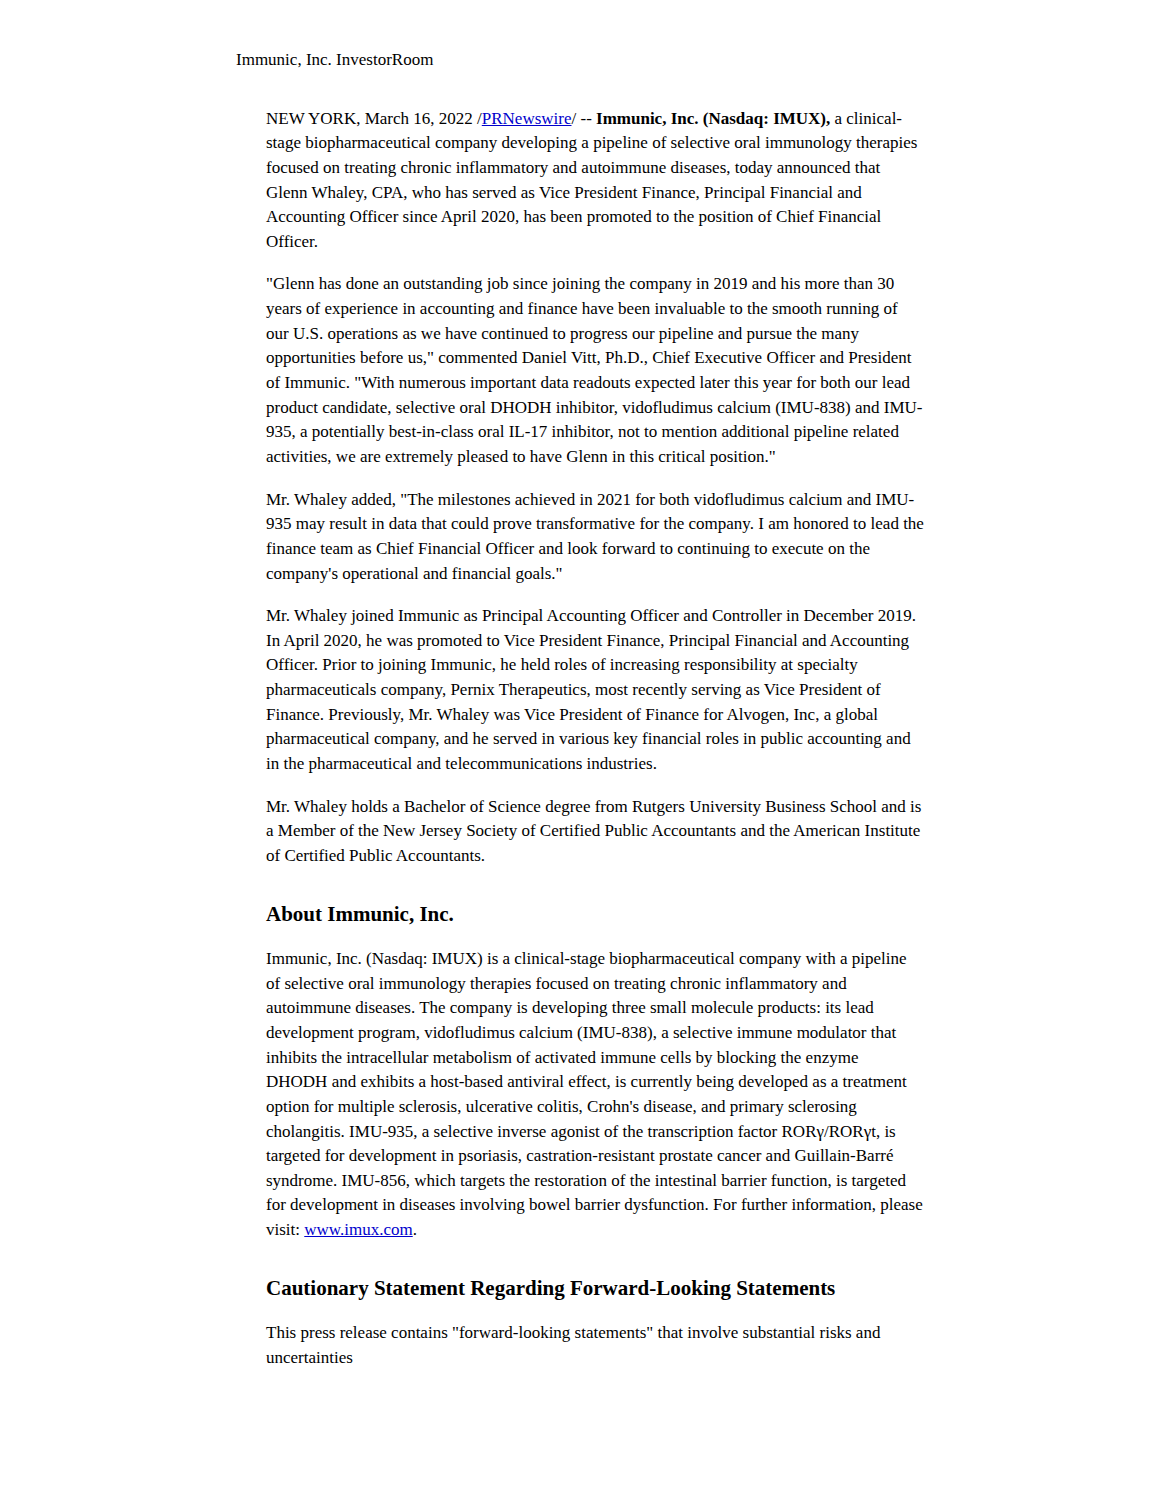Immunic, Inc. InvestorRoom
NEW YORK, March 16, 2022 /PRNewswire/ -- Immunic, Inc. (Nasdaq: IMUX), a clinical-stage biopharmaceutical company developing a pipeline of selective oral immunology therapies focused on treating chronic inflammatory and autoimmune diseases, today announced that Glenn Whaley, CPA, who has served as Vice President Finance, Principal Financial and Accounting Officer since April 2020, has been promoted to the position of Chief Financial Officer.
"Glenn has done an outstanding job since joining the company in 2019 and his more than 30 years of experience in accounting and finance have been invaluable to the smooth running of our U.S. operations as we have continued to progress our pipeline and pursue the many opportunities before us," commented Daniel Vitt, Ph.D., Chief Executive Officer and President of Immunic. "With numerous important data readouts expected later this year for both our lead product candidate, selective oral DHODH inhibitor, vidofludimus calcium (IMU-838) and IMU-935, a potentially best-in-class oral IL-17 inhibitor, not to mention additional pipeline related activities, we are extremely pleased to have Glenn in this critical position."
Mr. Whaley added, "The milestones achieved in 2021 for both vidofludimus calcium and IMU-935 may result in data that could prove transformative for the company. I am honored to lead the finance team as Chief Financial Officer and look forward to continuing to execute on the company's operational and financial goals."
Mr. Whaley joined Immunic as Principal Accounting Officer and Controller in December 2019. In April 2020, he was promoted to Vice President Finance, Principal Financial and Accounting Officer. Prior to joining Immunic, he held roles of increasing responsibility at specialty pharmaceuticals company, Pernix Therapeutics, most recently serving as Vice President of Finance. Previously, Mr. Whaley was Vice President of Finance for Alvogen, Inc, a global pharmaceutical company, and he served in various key financial roles in public accounting and in the pharmaceutical and telecommunications industries.
Mr. Whaley holds a Bachelor of Science degree from Rutgers University Business School and is a Member of the New Jersey Society of Certified Public Accountants and the American Institute of Certified Public Accountants.
About Immunic, Inc.
Immunic, Inc. (Nasdaq: IMUX) is a clinical-stage biopharmaceutical company with a pipeline of selective oral immunology therapies focused on treating chronic inflammatory and autoimmune diseases. The company is developing three small molecule products: its lead development program, vidofludimus calcium (IMU-838), a selective immune modulator that inhibits the intracellular metabolism of activated immune cells by blocking the enzyme DHODH and exhibits a host-based antiviral effect, is currently being developed as a treatment option for multiple sclerosis, ulcerative colitis, Crohn's disease, and primary sclerosing cholangitis. IMU-935, a selective inverse agonist of the transcription factor RORγ/RORγt, is targeted for development in psoriasis, castration-resistant prostate cancer and Guillain-Barré syndrome. IMU-856, which targets the restoration of the intestinal barrier function, is targeted for development in diseases involving bowel barrier dysfunction. For further information, please visit: www.imux.com.
Cautionary Statement Regarding Forward-Looking Statements
This press release contains "forward-looking statements" that involve substantial risks and uncertainties